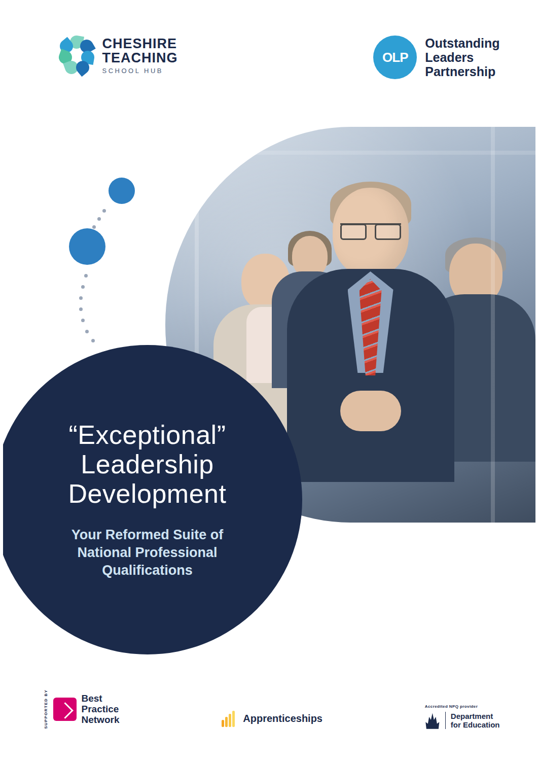CHESHIRE
TEACHING
SCHOOL HUB
OLP
Outstanding
Leaders
Partnership
“Exceptional”
Leadership
Development
Your Reformed Suite of
National Professional
Qualifications
Supported by
Best
Practice
Network
Apprenticeships
Accredited NPQ provider
Department
for Education